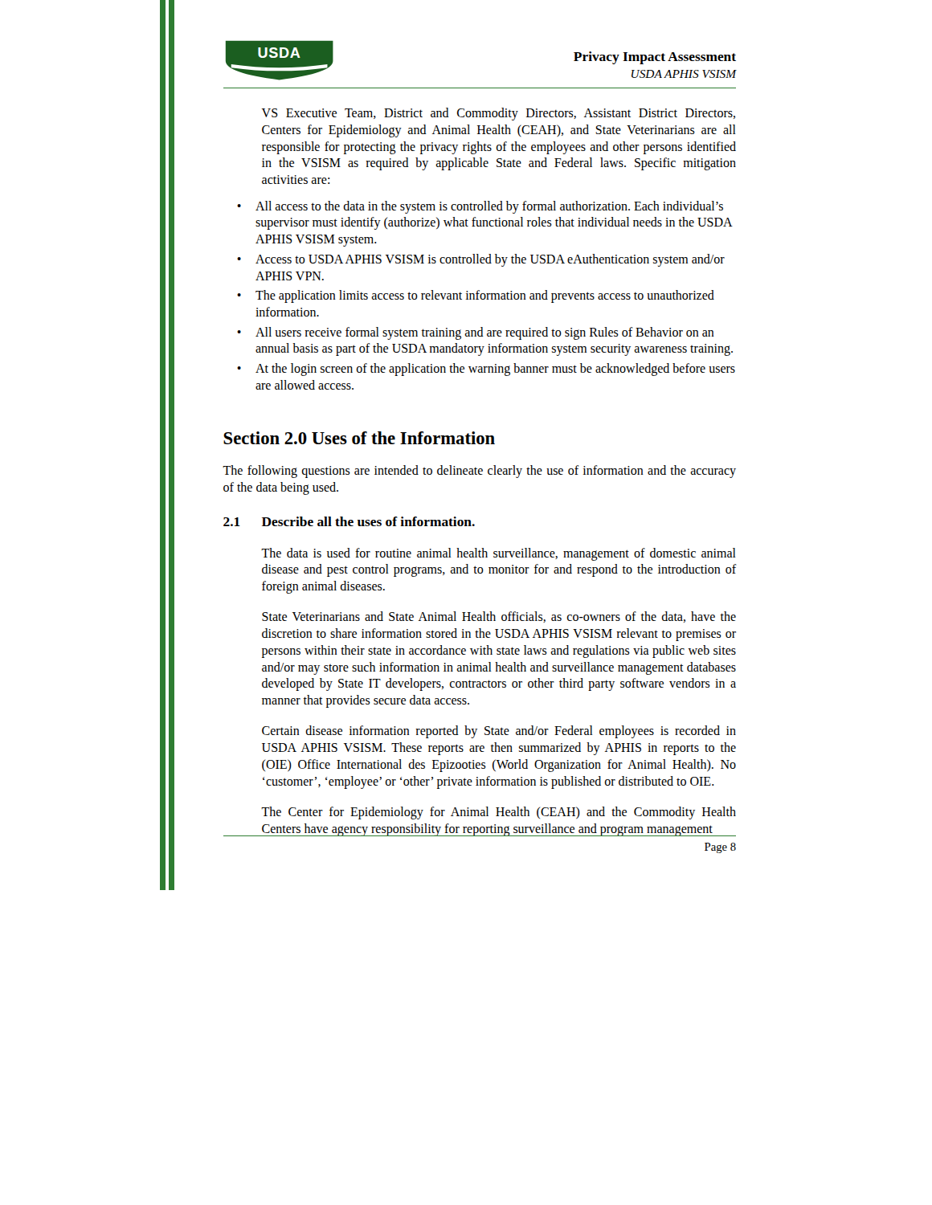USDA
Privacy Impact Assessment
USDA APHIS VSISM
VS Executive Team, District and Commodity Directors, Assistant District Directors, Centers for Epidemiology and Animal Health (CEAH), and State Veterinarians are all responsible for protecting the privacy rights of the employees and other persons identified in the VSISM as required by applicable State and Federal laws. Specific mitigation activities are:
All access to the data in the system is controlled by formal authorization. Each individual’s supervisor must identify (authorize) what functional roles that individual needs in the USDA APHIS VSISM system.
Access to USDA APHIS VSISM is controlled by the USDA eAuthentication system and/or APHIS VPN.
The application limits access to relevant information and prevents access to unauthorized information.
All users receive formal system training and are required to sign Rules of Behavior on an annual basis as part of the USDA mandatory information system security awareness training.
At the login screen of the application the warning banner must be acknowledged before users are allowed access.
Section 2.0 Uses of the Information
The following questions are intended to delineate clearly the use of information and the accuracy of the data being used.
2.1
Describe all the uses of information.
The data is used for routine animal health surveillance, management of domestic animal disease and pest control programs, and to monitor for and respond to the introduction of foreign animal diseases.
State Veterinarians and State Animal Health officials, as co-owners of the data, have the discretion to share information stored in the USDA APHIS VSISM relevant to premises or persons within their state in accordance with state laws and regulations via public web sites and/or may store such information in animal health and surveillance management databases developed by State IT developers, contractors or other third party software vendors in a manner that provides secure data access.
Certain disease information reported by State and/or Federal employees is recorded in USDA APHIS VSISM. These reports are then summarized by APHIS in reports to the (OIE) Office International des Epizooties (World Organization for Animal Health). No ‘customer’, ‘employee’ or ‘other’ private information is published or distributed to OIE.
The Center for Epidemiology for Animal Health (CEAH) and the Commodity Health Centers have agency responsibility for reporting surveillance and program management
Page 8